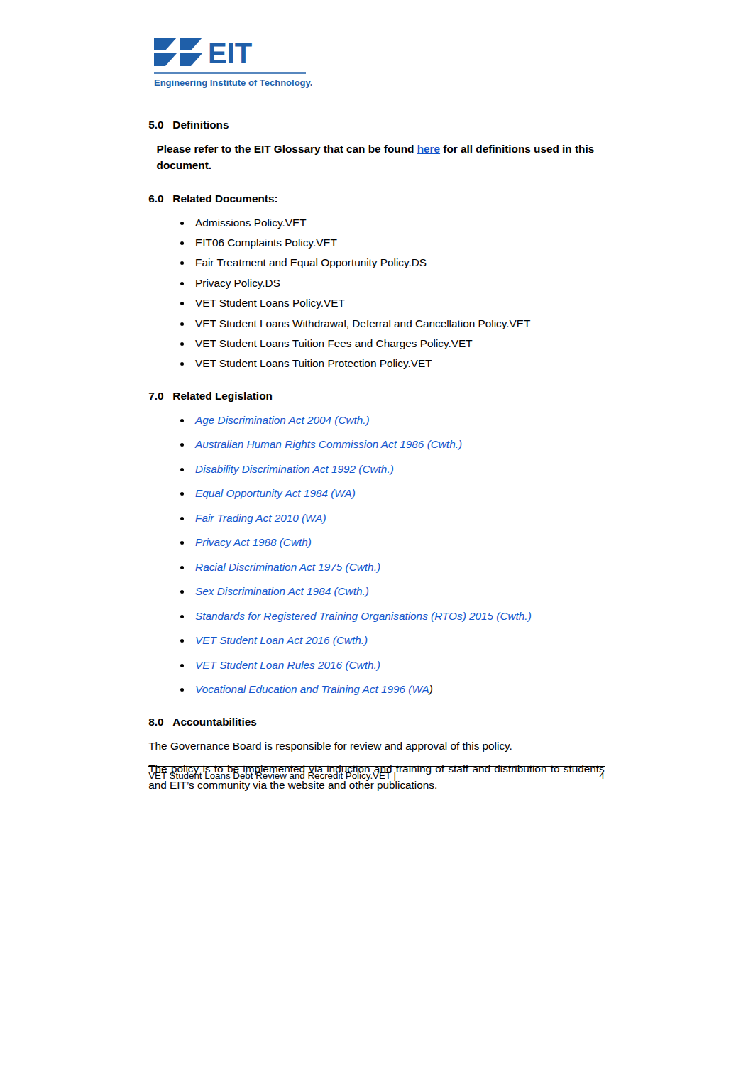EIT Engineering Institute of Technology.
5.0 Definitions
Please refer to the EIT Glossary that can be found here for all definitions used in this document.
6.0 Related Documents:
Admissions Policy.VET
EIT06 Complaints Policy.VET
Fair Treatment and Equal Opportunity Policy.DS
Privacy Policy.DS
VET Student Loans Policy.VET
VET Student Loans Withdrawal, Deferral and Cancellation Policy.VET
VET Student Loans Tuition Fees and Charges Policy.VET
VET Student Loans Tuition Protection Policy.VET
7.0 Related Legislation
Age Discrimination Act 2004 (Cwth.)
Australian Human Rights Commission Act 1986 (Cwth.)
Disability Discrimination Act 1992 (Cwth.)
Equal Opportunity Act 1984 (WA)
Fair Trading Act 2010 (WA)
Privacy Act 1988 (Cwth)
Racial Discrimination Act 1975 (Cwth.)
Sex Discrimination Act 1984 (Cwth.)
Standards for Registered Training Organisations (RTOs) 2015 (Cwth.)
VET Student Loan Act 2016 (Cwth.)
VET Student Loan Rules 2016 (Cwth.)
Vocational Education and Training Act 1996 (WA)
8.0 Accountabilities
The Governance Board is responsible for review and approval of this policy.
The policy is to be implemented via induction and training of staff and distribution to students and EIT’s community via the website and other publications.
VET Student Loans Debt Review and Recredit Policy.VET | 4